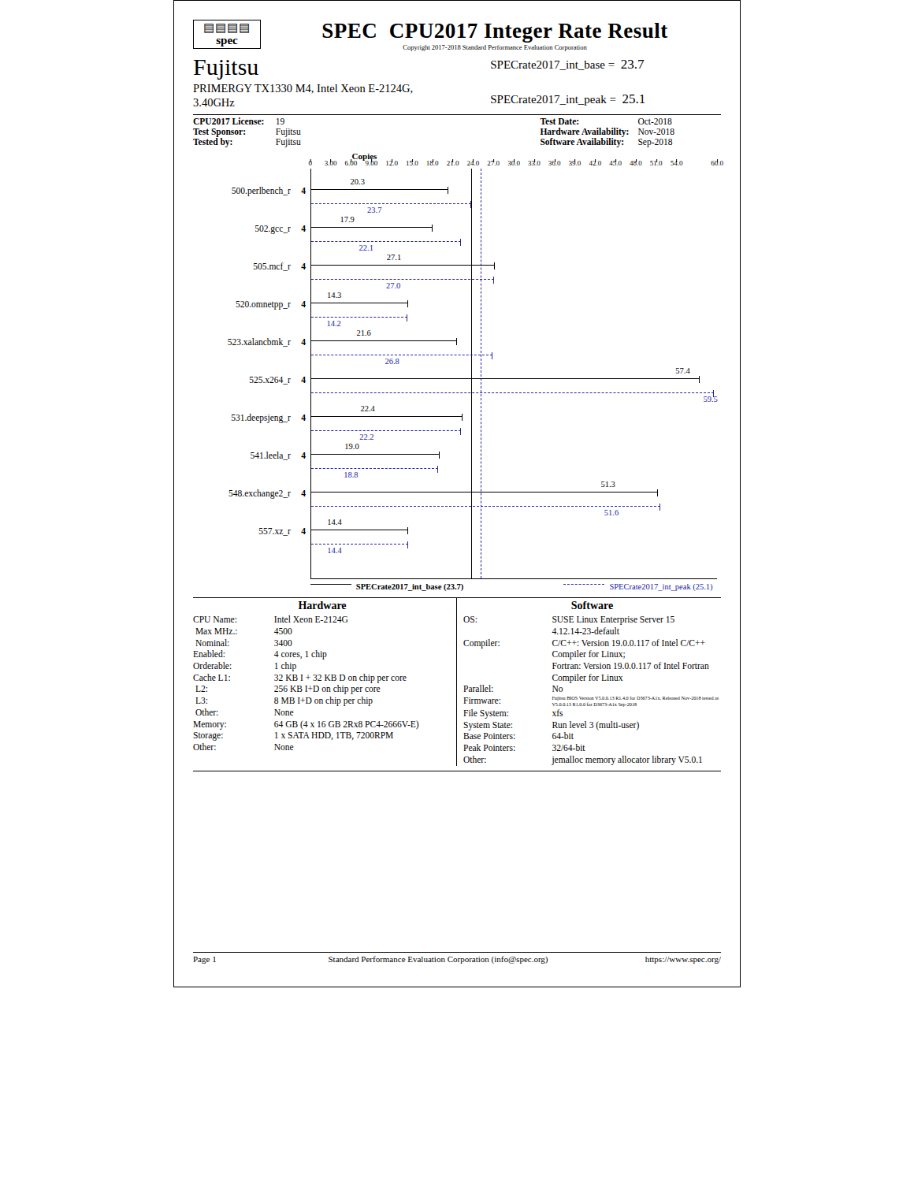▤▤▤▤
spec
SPEC CPU2017 Integer Rate Result
Copyright 2017-2018 Standard Performance Evaluation Corporation
Fujitsu
PRIMERGY TX1330 M4, Intel Xeon E-2124G,
3.40GHz
SPECrate2017_int_base = 23.7
SPECrate2017_int_peak = 25.1
CPU2017 License:
19
Test Date:
Oct-2018
Test Sponsor:
Fujitsu
Hardware Availability:
Nov-2018
Tested by:
Fujitsu
Software Availability:
Sep-2018
Copies
0
3.00
6.00
9.00
12.0
15.0
18.0
21.0
24.0
27.0
30.0
33.0
36.0
39.0
42.0
45.0
48.0
51.0
54.0
60.0
500.perlbench_r
4
502.gcc_r
4
505.mcf_r
4
520.omnetpp_r
4
523.xalancbmk_r
4
525.x264_r
4
531.deepsjeng_r
4
541.leela_r
4
548.exchange2_r
4
557.xz_r
4
20.3
23.7
17.9
22.1
27.1
27.0
14.3
14.2
21.6
26.8
57.4
59.5
22.4
22.2
19.0
18.8
51.3
51.6
14.4
14.4
SPECrate2017_int_base (23.7)
SPECrate2017_int_peak (25.1)
Hardware
| CPU Name: | Intel Xeon E-2124G |
| Max MHz.: | 4500 |
| Nominal: | 3400 |
| Enabled: | 4 cores, 1 chip |
| Orderable: | 1 chip |
| Cache L1: | 32 KB I + 32 KB D on chip per core |
| L2: | 256 KB I+D on chip per core |
| L3: | 8 MB I+D on chip per chip |
| Other: | None |
| Memory: | 64 GB (4 x 16 GB 2Rx8 PC4-2666V-E) |
| Storage: | 1 x SATA HDD, 1TB, 7200RPM |
| Other: | None |
Software
| OS: | SUSE Linux Enterprise Server 15 4.12.14-23-default |
| Compiler: | C/C++: Version 19.0.0.117 of Intel C/C++ Compiler for Linux; Fortran: Version 19.0.0.117 of Intel Fortran Compiler for Linux |
| Parallel: | No |
| Firmware: | Fujitsu BIOS Version V5.0.0.13 R1.4.0 for D3673-A1x. Released Nov-2018 tested as V5.0.0.13 R1.0.0 for D3673-A1x Sep-2018 |
| File System: | xfs |
| System State: | Run level 3 (multi-user) |
| Base Pointers: | 64-bit |
| Peak Pointers: | 32/64-bit |
| Other: | jemalloc memory allocator library V5.0.1 |
Page 1
Standard Performance Evaluation Corporation (info@spec.org)
https://www.spec.org/